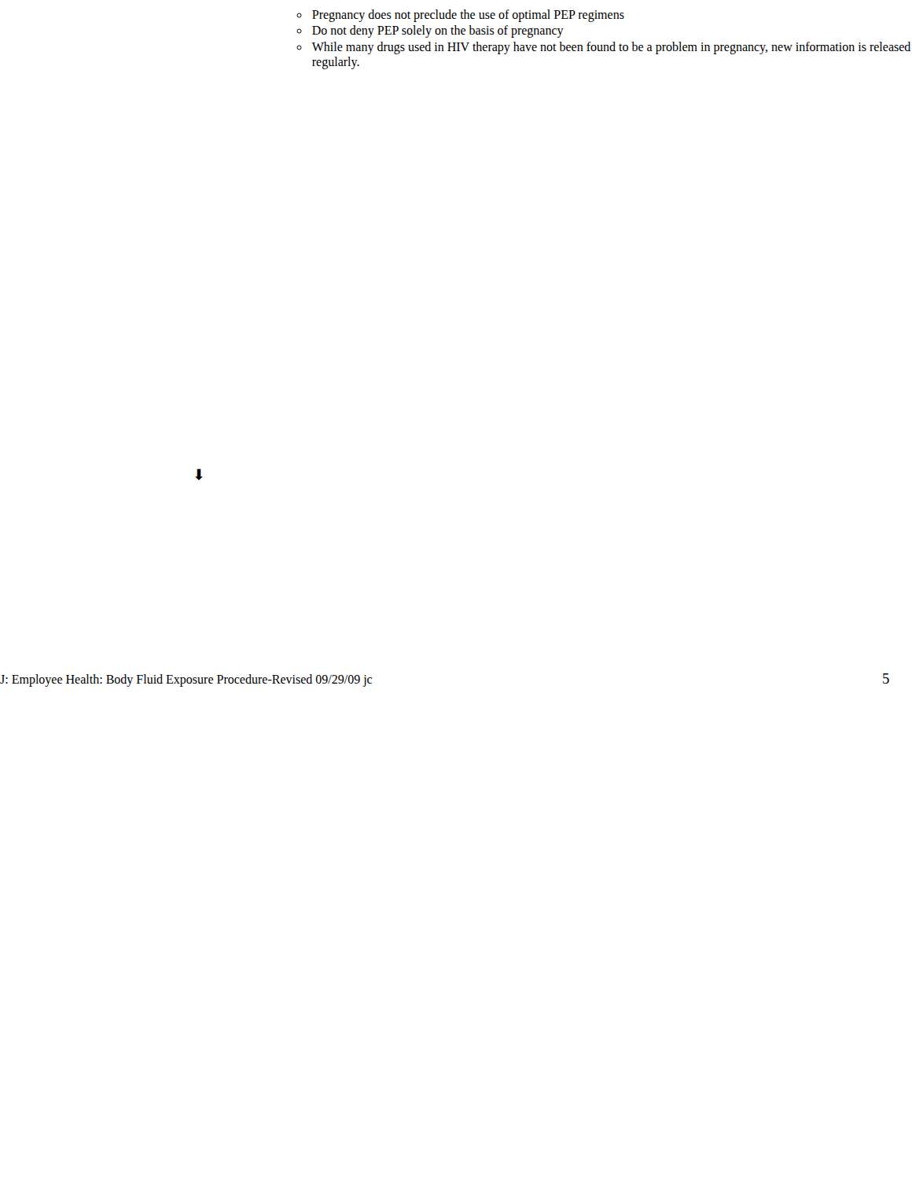Pregnancy does not preclude the use of optimal PEP regimens
Do not deny PEP solely on the basis of pregnancy
While many drugs used in HIV therapy have not been found to be a problem in pregnancy, new information is released regularly.
⬇
J: Employee Health: Body Fluid Exposure Procedure-Revised 09/29/09 jc 5